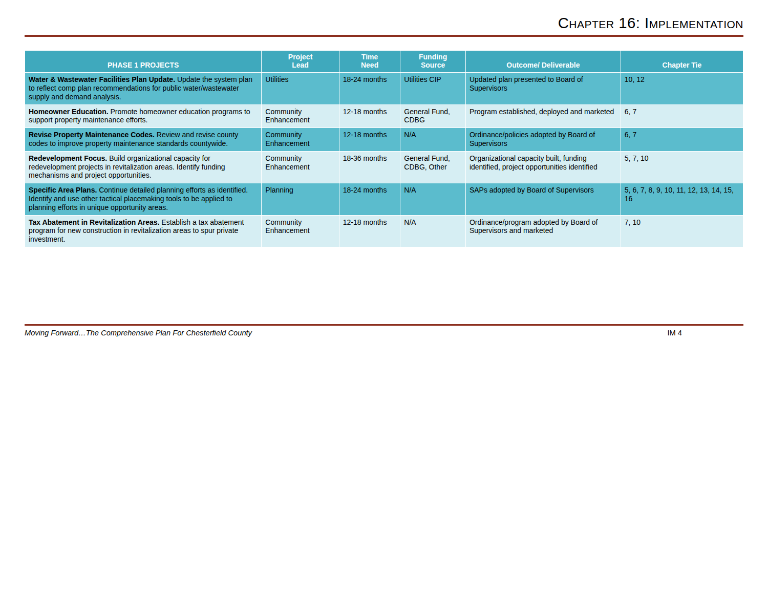Chapter 16: Implementation
| PHASE 1 PROJECTS | Project Lead | Time Need | Funding Source | Outcome/ Deliverable | Chapter Tie |
| --- | --- | --- | --- | --- | --- |
| Water & Wastewater Facilities Plan Update. Update the system plan to reflect comp plan recommendations for public water/wastewater supply and demand analysis. | Utilities | 18-24 months | Utilities CIP | Updated plan presented to Board of Supervisors | 10, 12 |
| Homeowner Education. Promote homeowner education programs to support property maintenance efforts. | Community Enhancement | 12-18 months | General Fund, CDBG | Program established, deployed and marketed | 6, 7 |
| Revise Property Maintenance Codes. Review and revise county codes to improve property maintenance standards countywide. | Community Enhancement | 12-18 months | N/A | Ordinance/policies adopted by Board of Supervisors | 6, 7 |
| Redevelopment Focus. Build organizational capacity for redevelopment projects in revitalization areas. Identify funding mechanisms and project opportunities. | Community Enhancement | 18-36 months | General Fund, CDBG, Other | Organizational capacity built, funding identified, project opportunities identified | 5, 7, 10 |
| Specific Area Plans. Continue detailed planning efforts as identified. Identify and use other tactical placemaking tools to be applied to planning efforts in unique opportunity areas. | Planning | 18-24 months | N/A | SAPs adopted by Board of Supervisors | 5, 6, 7, 8, 9, 10, 11, 12, 13, 14, 15, 16 |
| Tax Abatement in Revitalization Areas. Establish a tax abatement program for new construction in revitalization areas to spur private investment. | Community Enhancement | 12-18 months | N/A | Ordinance/program adopted by Board of Supervisors and marketed | 7, 10 |
Moving Forward…The Comprehensive Plan For Chesterfield County
IM 4